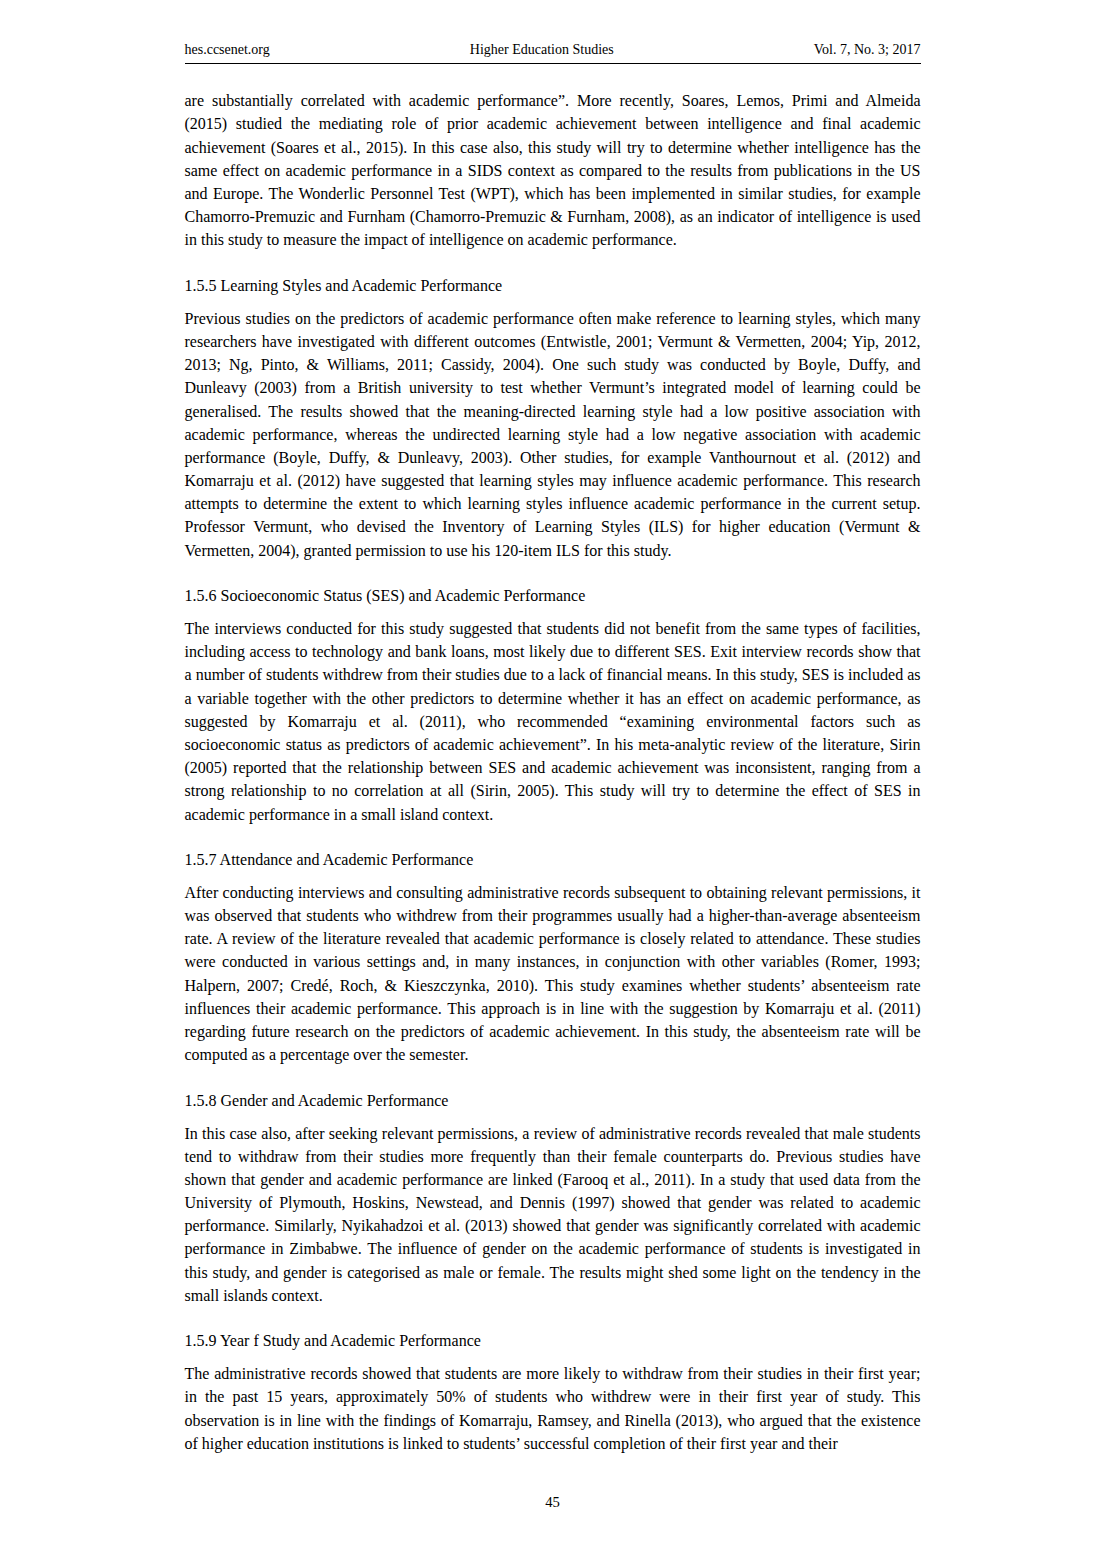hes.ccsenet.org Higher Education Studies Vol. 7, No. 3; 2017
are substantially correlated with academic performance”. More recently, Soares, Lemos, Primi and Almeida (2015) studied the mediating role of prior academic achievement between intelligence and final academic achievement (Soares et al., 2015). In this case also, this study will try to determine whether intelligence has the same effect on academic performance in a SIDS context as compared to the results from publications in the US and Europe. The Wonderlic Personnel Test (WPT), which has been implemented in similar studies, for example Chamorro-Premuzic and Furnham (Chamorro-Premuzic & Furnham, 2008), as an indicator of intelligence is used in this study to measure the impact of intelligence on academic performance.
1.5.5 Learning Styles and Academic Performance
Previous studies on the predictors of academic performance often make reference to learning styles, which many researchers have investigated with different outcomes (Entwistle, 2001; Vermunt & Vermetten, 2004; Yip, 2012, 2013; Ng, Pinto, & Williams, 2011; Cassidy, 2004). One such study was conducted by Boyle, Duffy, and Dunleavy (2003) from a British university to test whether Vermunt’s integrated model of learning could be generalised. The results showed that the meaning-directed learning style had a low positive association with academic performance, whereas the undirected learning style had a low negative association with academic performance (Boyle, Duffy, & Dunleavy, 2003). Other studies, for example Vanthournout et al. (2012) and Komarraju et al. (2012) have suggested that learning styles may influence academic performance. This research attempts to determine the extent to which learning styles influence academic performance in the current setup. Professor Vermunt, who devised the Inventory of Learning Styles (ILS) for higher education (Vermunt & Vermetten, 2004), granted permission to use his 120-item ILS for this study.
1.5.6 Socioeconomic Status (SES) and Academic Performance
The interviews conducted for this study suggested that students did not benefit from the same types of facilities, including access to technology and bank loans, most likely due to different SES. Exit interview records show that a number of students withdrew from their studies due to a lack of financial means. In this study, SES is included as a variable together with the other predictors to determine whether it has an effect on academic performance, as suggested by Komarraju et al. (2011), who recommended “examining environmental factors such as socioeconomic status as predictors of academic achievement”. In his meta-analytic review of the literature, Sirin (2005) reported that the relationship between SES and academic achievement was inconsistent, ranging from a strong relationship to no correlation at all (Sirin, 2005). This study will try to determine the effect of SES in academic performance in a small island context.
1.5.7 Attendance and Academic Performance
After conducting interviews and consulting administrative records subsequent to obtaining relevant permissions, it was observed that students who withdrew from their programmes usually had a higher-than-average absenteeism rate. A review of the literature revealed that academic performance is closely related to attendance. These studies were conducted in various settings and, in many instances, in conjunction with other variables (Romer, 1993; Halpern, 2007; Credé, Roch, & Kieszczynka, 2010). This study examines whether students’ absenteeism rate influences their academic performance. This approach is in line with the suggestion by Komarraju et al. (2011) regarding future research on the predictors of academic achievement. In this study, the absenteeism rate will be computed as a percentage over the semester.
1.5.8 Gender and Academic Performance
In this case also, after seeking relevant permissions, a review of administrative records revealed that male students tend to withdraw from their studies more frequently than their female counterparts do. Previous studies have shown that gender and academic performance are linked (Farooq et al., 2011). In a study that used data from the University of Plymouth, Hoskins, Newstead, and Dennis (1997) showed that gender was related to academic performance. Similarly, Nyikahadzoi et al. (2013) showed that gender was significantly correlated with academic performance in Zimbabwe. The influence of gender on the academic performance of students is investigated in this study, and gender is categorised as male or female. The results might shed some light on the tendency in the small islands context.
1.5.9 Year f Study and Academic Performance
The administrative records showed that students are more likely to withdraw from their studies in their first year; in the past 15 years, approximately 50% of students who withdrew were in their first year of study. This observation is in line with the findings of Komarraju, Ramsey, and Rinella (2013), who argued that the existence of higher education institutions is linked to students’ successful completion of their first year and their
45